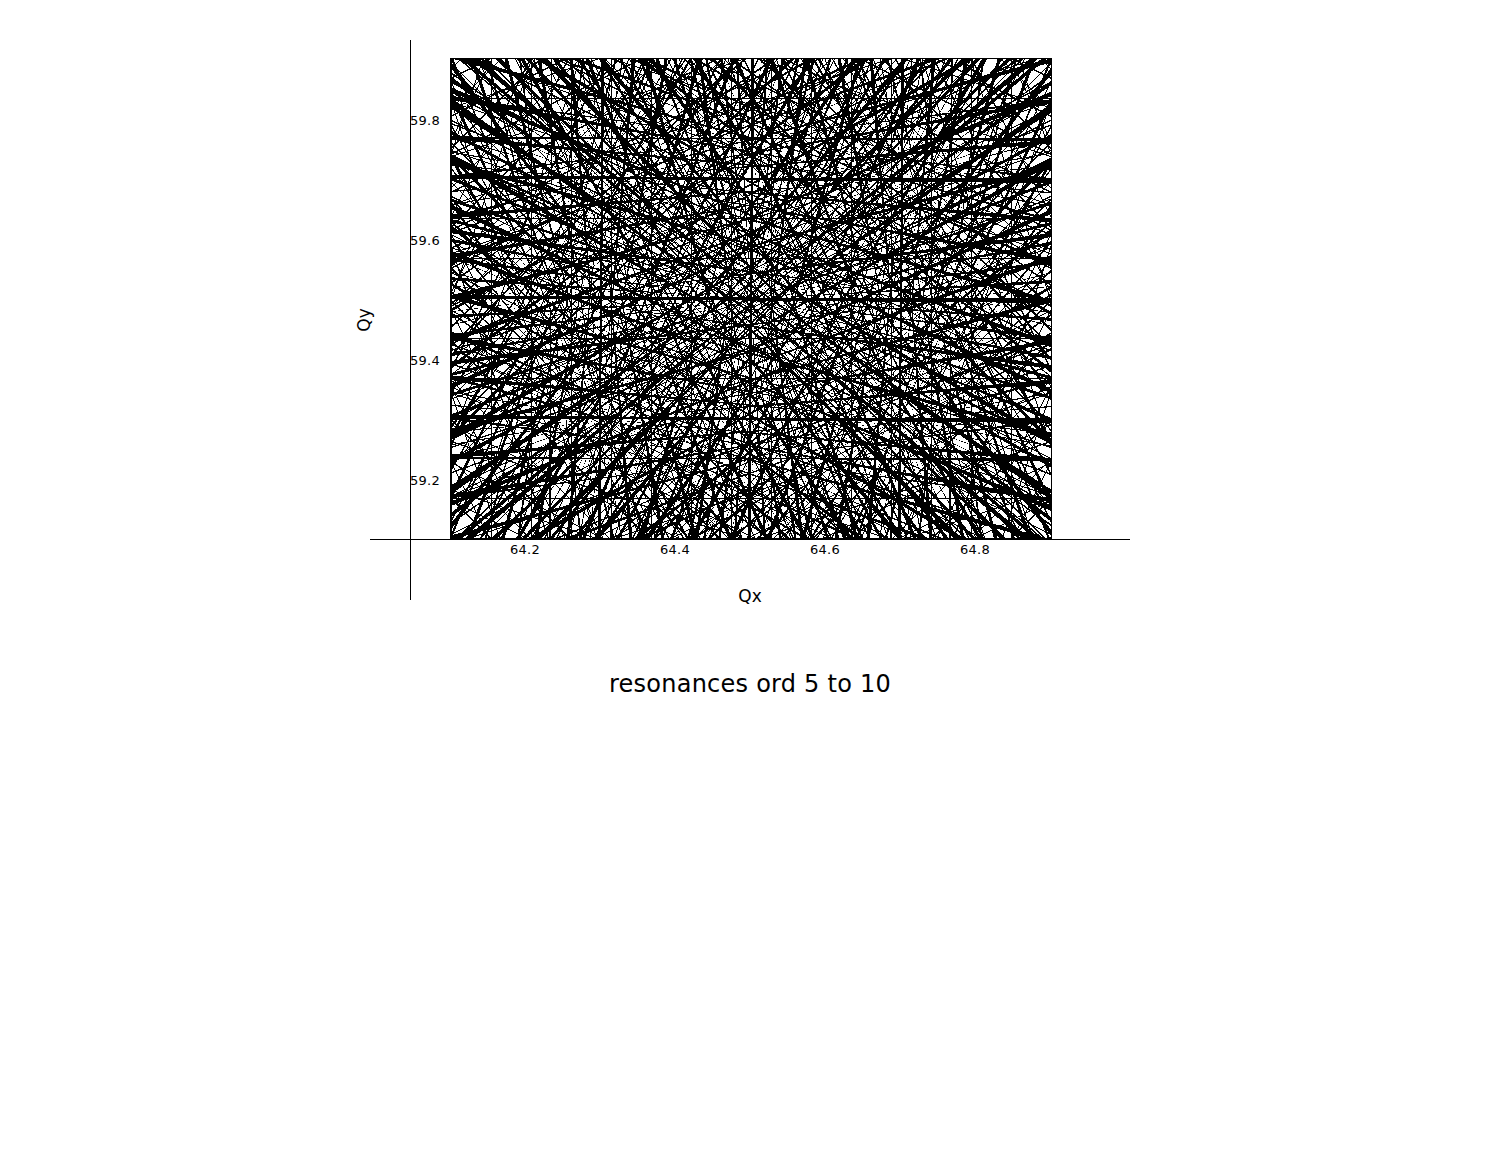59.8 59.6 59.4 59.2
64.2 64.4 64.6 64.8
Qy
Qx
resonances ord 5 to 10